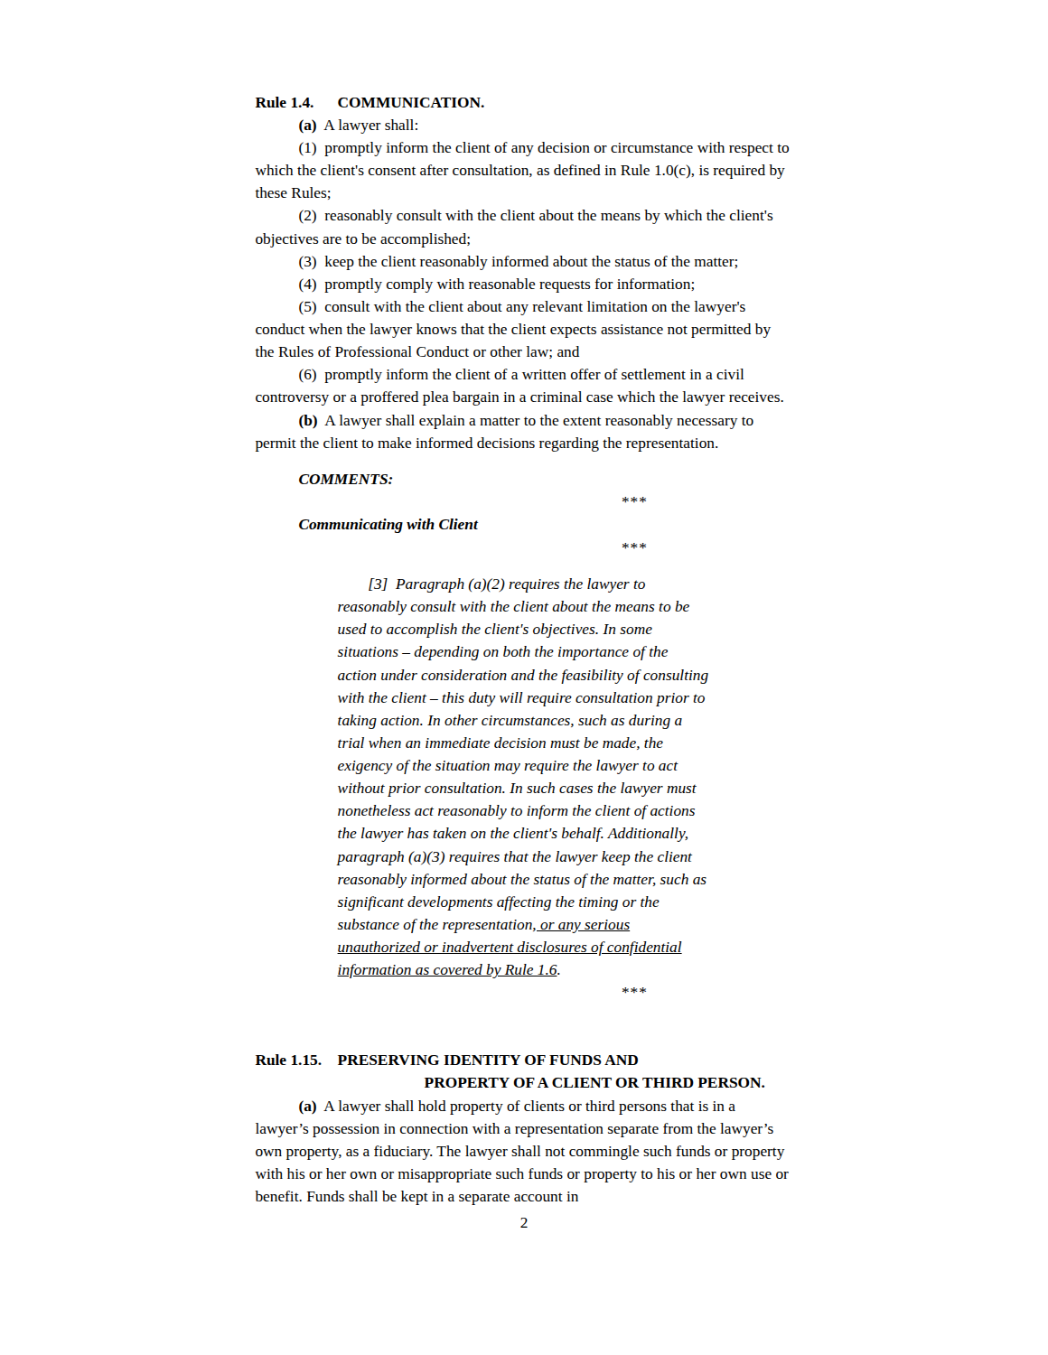Rule 1.4. COMMUNICATION.
(a) A lawyer shall:
(1) promptly inform the client of any decision or circumstance with respect to which the client's consent after consultation, as defined in Rule 1.0(c), is required by these Rules;
(2) reasonably consult with the client about the means by which the client's objectives are to be accomplished;
(3) keep the client reasonably informed about the status of the matter;
(4) promptly comply with reasonable requests for information;
(5) consult with the client about any relevant limitation on the lawyer's conduct when the lawyer knows that the client expects assistance not permitted by the Rules of Professional Conduct or other law; and
(6) promptly inform the client of a written offer of settlement in a civil controversy or a proffered plea bargain in a criminal case which the lawyer receives.
(b) A lawyer shall explain a matter to the extent reasonably necessary to permit the client to make informed decisions regarding the representation.
COMMENTS:
***
Communicating with Client
***
[3] Paragraph (a)(2) requires the lawyer to reasonably consult with the client about the means to be used to accomplish the client's objectives. In some situations – depending on both the importance of the action under consideration and the feasibility of consulting with the client – this duty will require consultation prior to taking action. In other circumstances, such as during a trial when an immediate decision must be made, the exigency of the situation may require the lawyer to act without prior consultation. In such cases the lawyer must nonetheless act reasonably to inform the client of actions the lawyer has taken on the client's behalf. Additionally, paragraph (a)(3) requires that the lawyer keep the client reasonably informed about the status of the matter, such as significant developments affecting the timing or the substance of the representation, or any serious unauthorized or inadvertent disclosures of confidential information as covered by Rule 1.6.
***
Rule 1.15. PRESERVING IDENTITY OF FUNDS AND
PROPERTY OF A CLIENT OR THIRD PERSON.
(a) A lawyer shall hold property of clients or third persons that is in a lawyer’s possession in connection with a representation separate from the lawyer’s own property, as a fiduciary. The lawyer shall not commingle such funds or property with his or her own or misappropriate such funds or property to his or her own use or benefit. Funds shall be kept in a separate account in
2